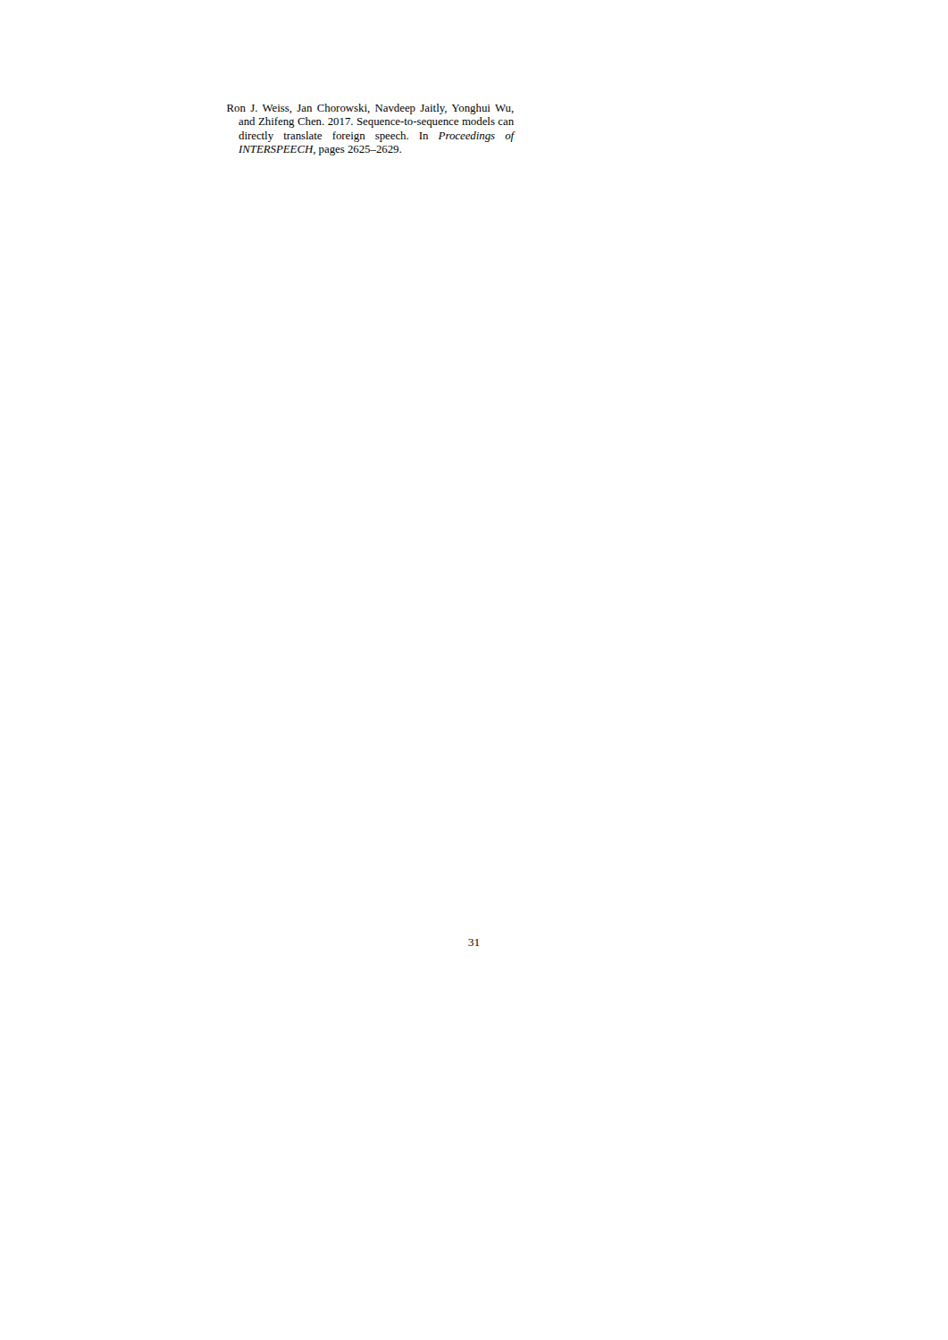Ron J. Weiss, Jan Chorowski, Navdeep Jaitly, Yonghui Wu, and Zhifeng Chen. 2017. Sequence-to-sequence models can directly translate foreign speech. In Proceedings of INTERSPEECH, pages 2625–2629.
31